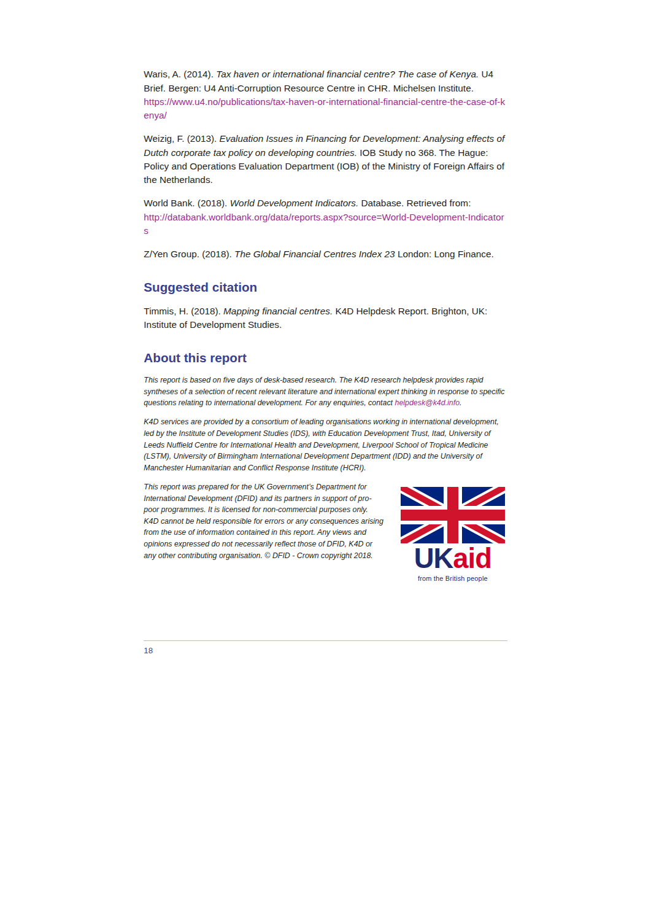Waris, A. (2014). Tax haven or international financial centre? The case of Kenya. U4 Brief. Bergen: U4 Anti-Corruption Resource Centre in CHR. Michelsen Institute.
https://www.u4.no/publications/tax-haven-or-international-financial-centre-the-case-of-kenya/
Weizig, F. (2013). Evaluation Issues in Financing for Development: Analysing effects of Dutch corporate tax policy on developing countries. IOB Study no 368. The Hague: Policy and Operations Evaluation Department (IOB) of the Ministry of Foreign Affairs of the Netherlands.
World Bank. (2018). World Development Indicators. Database. Retrieved from:
http://databank.worldbank.org/data/reports.aspx?source=World-Development-Indicators
Z/Yen Group. (2018). The Global Financial Centres Index 23 London: Long Finance.
Suggested citation
Timmis, H. (2018). Mapping financial centres. K4D Helpdesk Report. Brighton, UK: Institute of Development Studies.
About this report
This report is based on five days of desk-based research. The K4D research helpdesk provides rapid syntheses of a selection of recent relevant literature and international expert thinking in response to specific questions relating to international development. For any enquiries, contact helpdesk@k4d.info.
K4D services are provided by a consortium of leading organisations working in international development, led by the Institute of Development Studies (IDS), with Education Development Trust, Itad, University of Leeds Nuffield Centre for International Health and Development, Liverpool School of Tropical Medicine (LSTM), University of Birmingham International Development Department (IDD) and the University of Manchester Humanitarian and Conflict Response Institute (HCRI).
UK aid
from the British people
This report was prepared for the UK Government’s Department for International Development (DFID) and its partners in support of pro-poor programmes. It is licensed for non-commercial purposes only. K4D cannot be held responsible for errors or any consequences arising from the use of information contained in this report. Any views and opinions expressed do not necessarily reflect those of DFID, K4D or any other contributing organisation. © DFID - Crown copyright 2018.
18